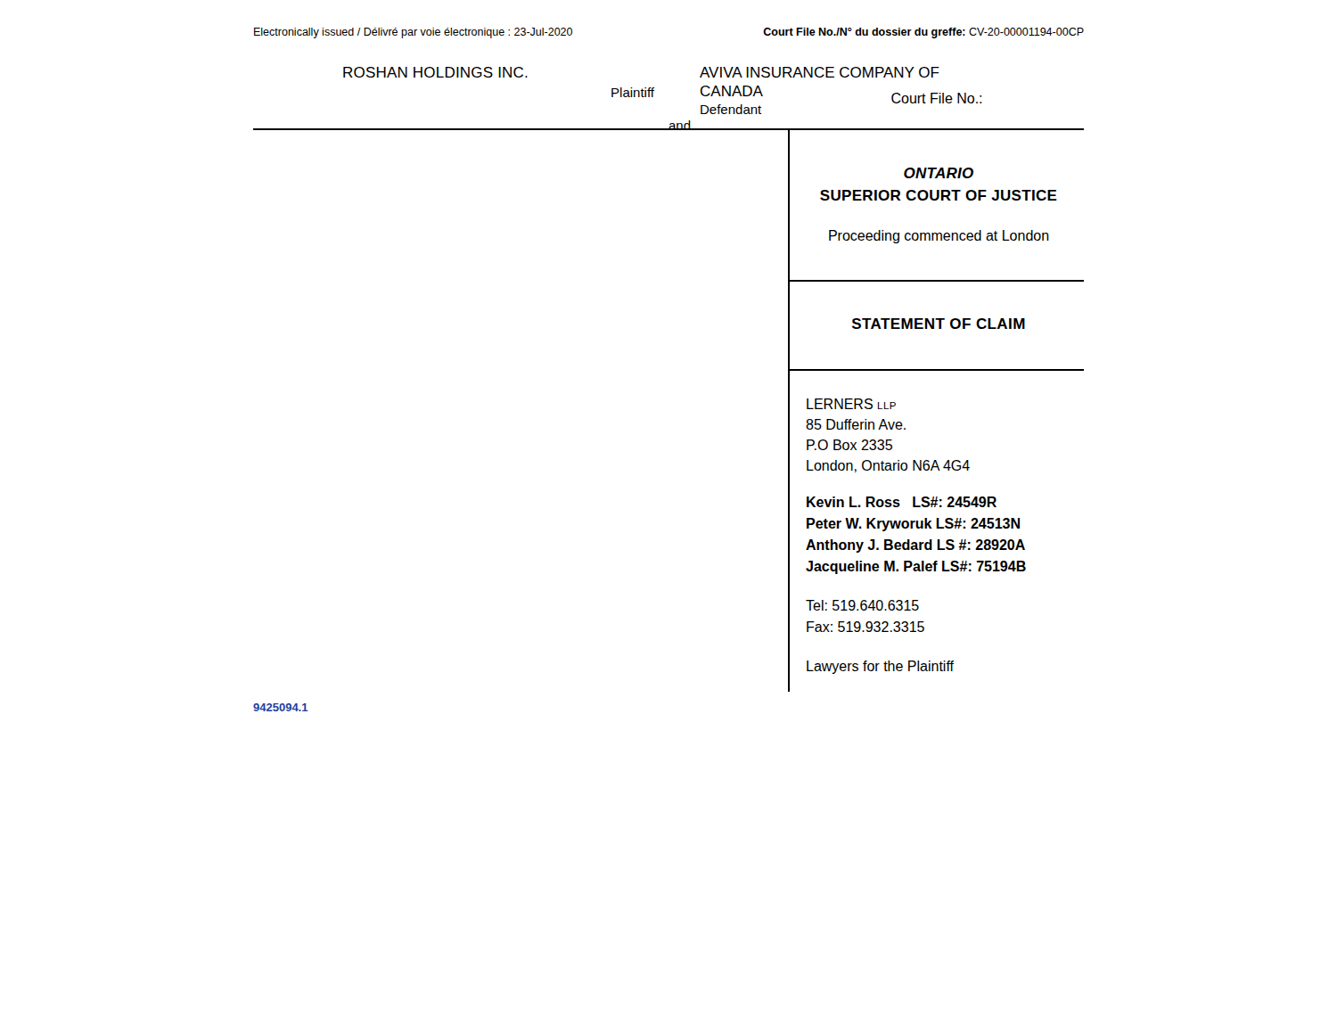Electronically issued / Délivré par voie électronique : 23-Jul-2020
Court File No./N° du dossier du greffe: CV-20-00001194-00CP
ROSHAN HOLDINGS INC.
Plaintiff
and
AVIVA INSURANCE COMPANY OF
CANADA
Defendant
Court File No.:
ONTARIO
SUPERIOR COURT OF JUSTICE
Proceeding commenced at London
STATEMENT OF CLAIM
LERNERS LLP
85 Dufferin Ave.
P.O Box 2335
London, Ontario N6A 4G4
Kevin L. Ross LS#: 24549R
Peter W. Kryworuk LS#: 24513N
Anthony J. Bedard LS #: 28920A
Jacqueline M. Palef LS#: 75194B
Tel: 519.640.6315
Fax: 519.932.3315
Lawyers for the Plaintiff
9425094.1